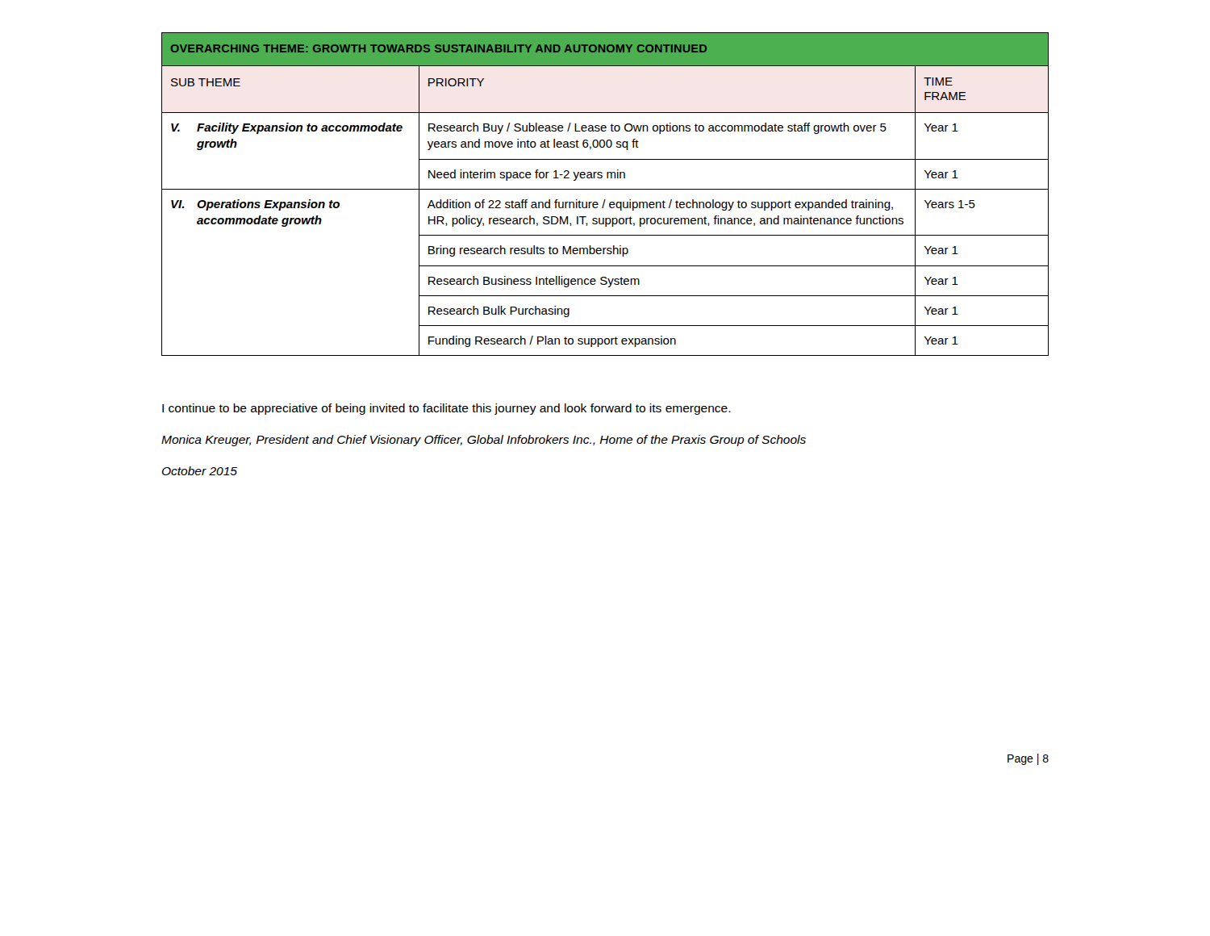| OVERARCHING THEME: GROWTH TOWARDS SUSTAINABILITY AND AUTONOMY CONTINUED |
| --- |
| SUB THEME | PRIORITY | TIME FRAME |
| V. Facility Expansion to accommodate growth | Research Buy / Sublease / Lease to Own options to accommodate staff growth over 5 years and move into at least 6,000 sq ft | Year 1 |
| Need interim space for 1-2 years min | Year 1 |
| VI. Operations Expansion to accommodate growth | Addition of 22 staff and furniture / equipment / technology to support expanded training, HR, policy, research, SDM, IT, support, procurement, finance, and maintenance functions | Years 1-5 |
| Bring research results to Membership | Year 1 |
| Research Business Intelligence System | Year 1 |
| Research Bulk Purchasing | Year 1 |
| Funding Research / Plan to support expansion | Year 1 |
I continue to be appreciative of being invited to facilitate this journey and look forward to its emergence.
Monica Kreuger, President and Chief Visionary Officer, Global Infobrokers Inc., Home of the Praxis Group of Schools
October 2015
Page | 8